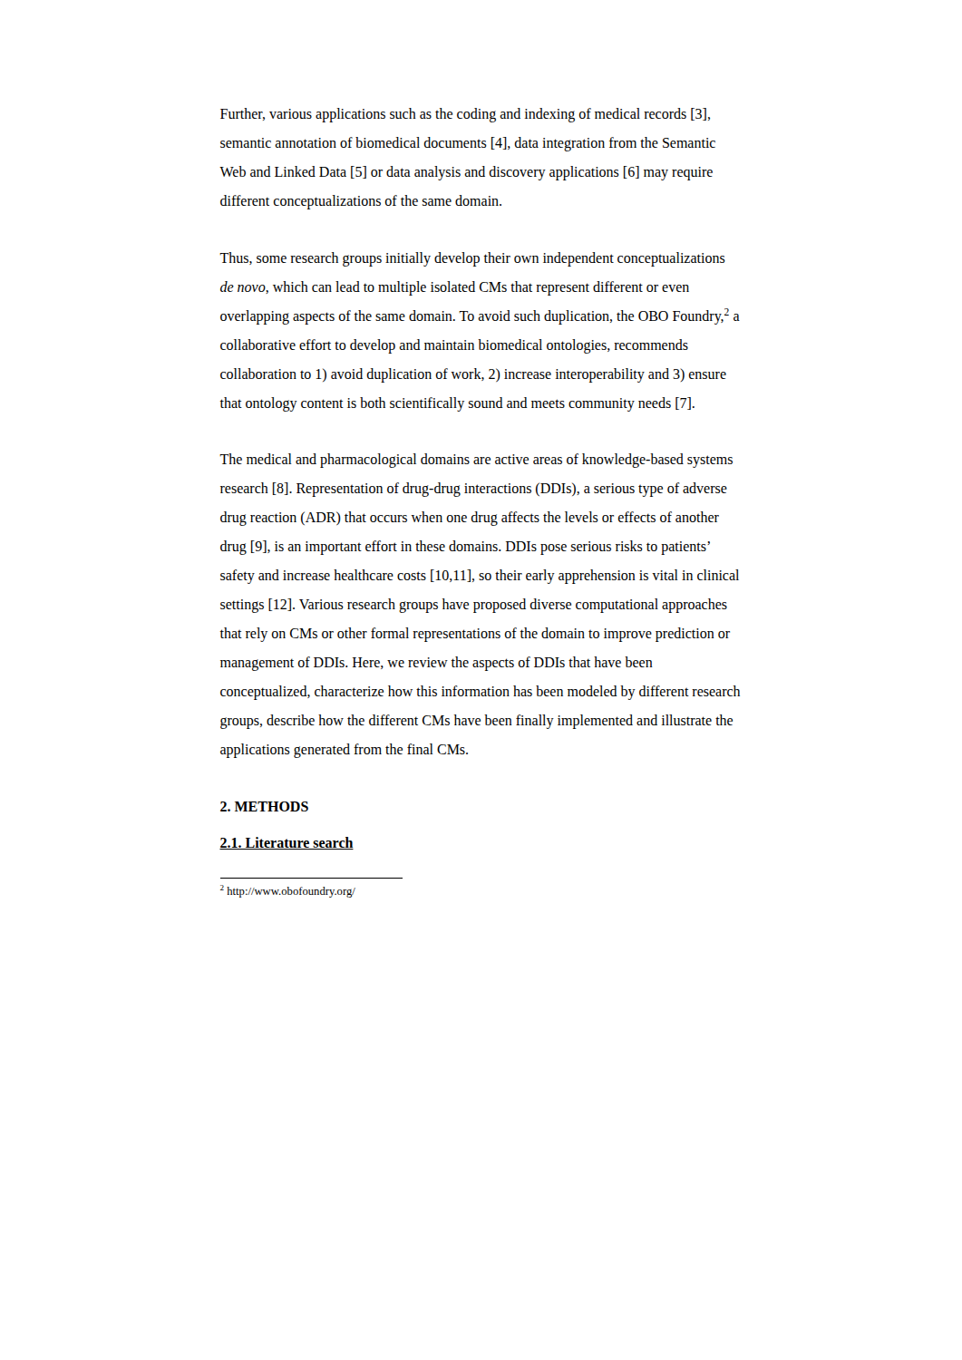Further, various applications such as the coding and indexing of medical records [3], semantic annotation of biomedical documents [4], data integration from the Semantic Web and Linked Data [5] or data analysis and discovery applications [6] may require different conceptualizations of the same domain.
Thus, some research groups initially develop their own independent conceptualizations de novo, which can lead to multiple isolated CMs that represent different or even overlapping aspects of the same domain. To avoid such duplication, the OBO Foundry,2 a collaborative effort to develop and maintain biomedical ontologies, recommends collaboration to 1) avoid duplication of work, 2) increase interoperability and 3) ensure that ontology content is both scientifically sound and meets community needs [7].
The medical and pharmacological domains are active areas of knowledge-based systems research [8]. Representation of drug-drug interactions (DDIs), a serious type of adverse drug reaction (ADR) that occurs when one drug affects the levels or effects of another drug [9], is an important effort in these domains. DDIs pose serious risks to patients’ safety and increase healthcare costs [10,11], so their early apprehension is vital in clinical settings [12]. Various research groups have proposed diverse computational approaches that rely on CMs or other formal representations of the domain to improve prediction or management of DDIs. Here, we review the aspects of DDIs that have been conceptualized, characterize how this information has been modeled by different research groups, describe how the different CMs have been finally implemented and illustrate the applications generated from the final CMs.
2. METHODS
2.1. Literature search
2 http://www.obofoundry.org/